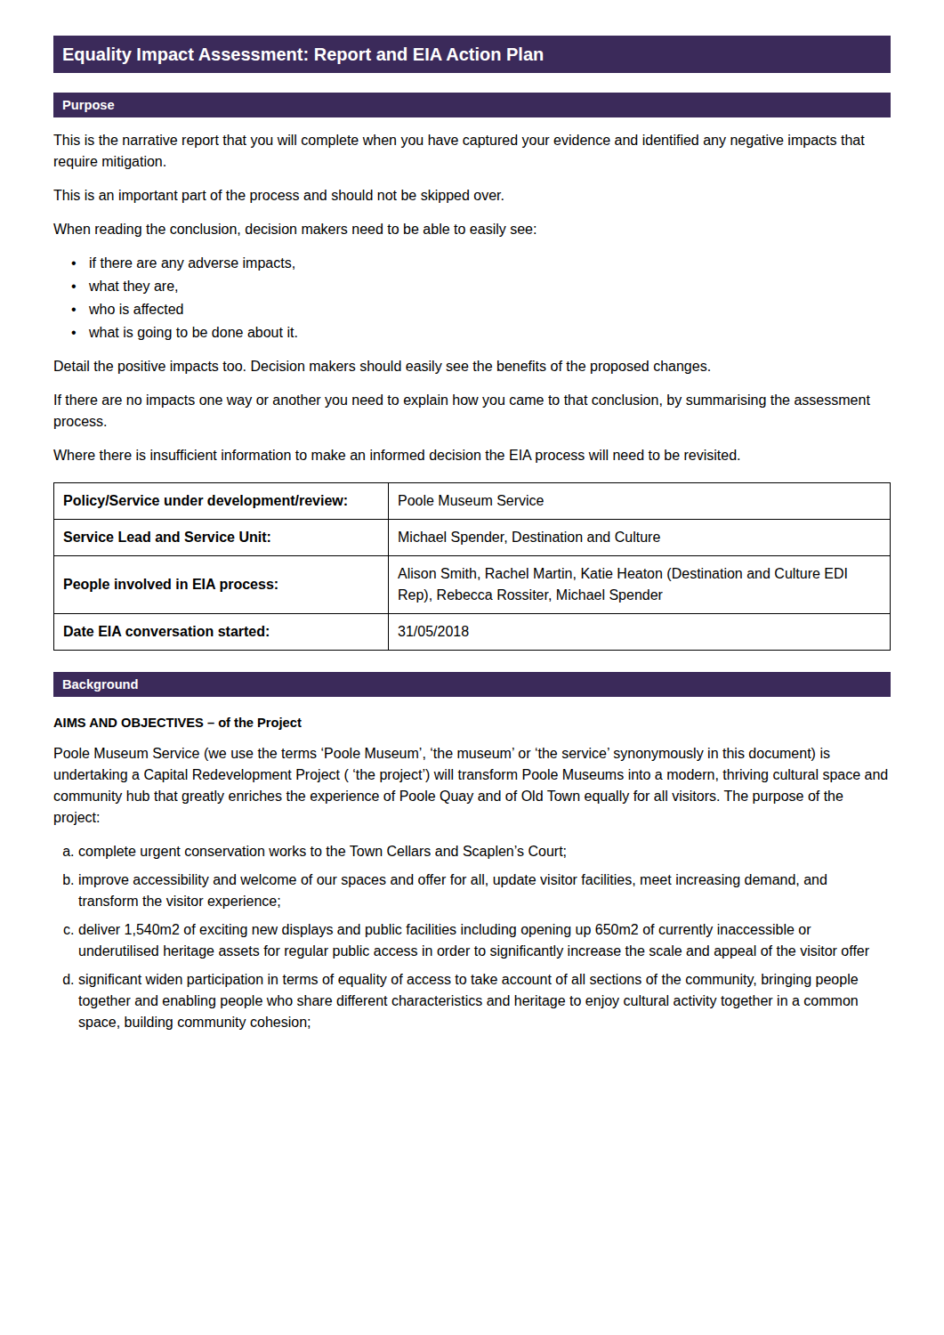Equality Impact Assessment: Report and EIA Action Plan
Purpose
This is the narrative report that you will complete when you have captured your evidence and identified any negative impacts that require mitigation.
This is an important part of the process and should not be skipped over.
When reading the conclusion, decision makers need to be able to easily see:
if there are any adverse impacts,
what they are,
who is affected
what is going to be done about it.
Detail the positive impacts too. Decision makers should easily see the benefits of the proposed changes.
If there are no impacts one way or another you need to explain how you came to that conclusion, by summarising the assessment process.
Where there is insufficient information to make an informed decision the EIA process will need to be revisited.
| Policy/Service under development/review: | Poole Museum Service |
| Service Lead and Service Unit: | Michael Spender, Destination and Culture |
| People involved in EIA process: | Alison Smith, Rachel Martin, Katie Heaton (Destination and Culture EDI Rep), Rebecca Rossiter, Michael Spender |
| Date EIA conversation started: | 31/05/2018 |
Background
AIMS AND OBJECTIVES – of the Project
Poole Museum Service (we use the terms ‘Poole Museum’, ‘the museum’ or ‘the service’ synonymously in this document) is undertaking a Capital Redevelopment Project ( ‘the project’) will transform Poole Museums into a modern, thriving cultural space and community hub that greatly enriches the experience of Poole Quay and of Old Town equally for all visitors. The purpose of the project:
complete urgent conservation works to the Town Cellars and Scaplen’s Court;
improve accessibility and welcome of our spaces and offer for all, update visitor facilities, meet increasing demand, and transform the visitor experience;
deliver 1,540m2 of exciting new displays and public facilities including opening up 650m2 of currently inaccessible or underutilised heritage assets for regular public access in order to significantly increase the scale and appeal of the visitor offer
significant widen participation in terms of equality of access to take account of all sections of the community, bringing people together and enabling people who share different characteristics and heritage to enjoy cultural activity together in a common space, building community cohesion;